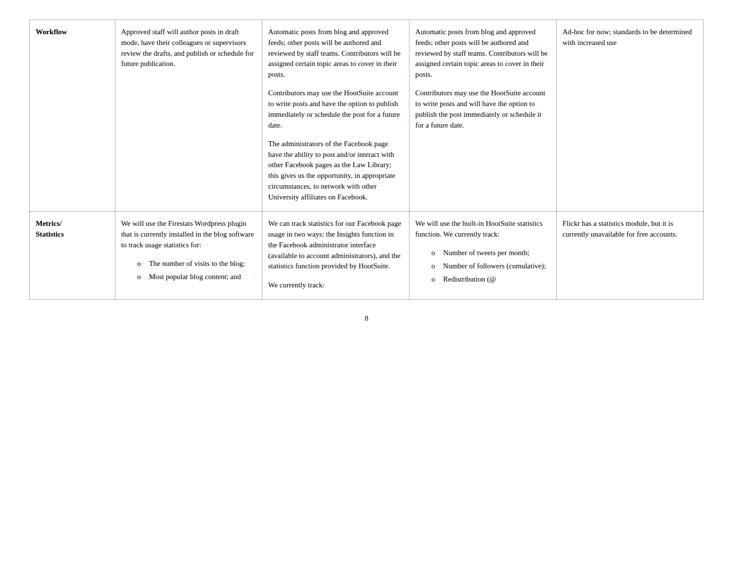| Workflow | Approved staff will author posts in draft mode, have their colleagues or supervisors review the drafts, and publish or schedule for future publication. | Automatic posts from blog and approved feeds; other posts will be authored and reviewed by staff teams. Contributors will be assigned certain topic areas to cover in their posts. Contributors may use the HootSuite account to write posts and have the option to publish immediately or schedule the post for a future date. The administrators of the Facebook page have the ability to post and/or interact with other Facebook pages as the Law Library; this gives us the opportunity, in appropriate circumstances, to network with other University affiliates on Facebook. | Automatic posts from blog and approved feeds; other posts will be authored and reviewed by staff teams. Contributors will be assigned certain topic areas to cover in their posts. Contributors may use the HootSuite account to write posts and will have the option to publish the post immediately or schedule it for a future date. | Ad-hoc for now; standards to be determined with increased use |
| Metrics/ Statistics | We will use the Firestats Wordpress plugin that is currently installed in the blog software to track usage statistics for: The number of visits to the blog; Most popular blog content; and | We can track statistics for our Facebook page usage in two ways: the Insights function in the Facebook administrator interface (available to account administrators), and the statistics function provided by HootSuite. We currently track: | We will use the built-in HootSuite statistics function. We currently track: Number of tweets per month; Number of followers (cumulative); Redistribution (@ | Flickr has a statistics module, but it is currently unavailable for free accounts. |
8